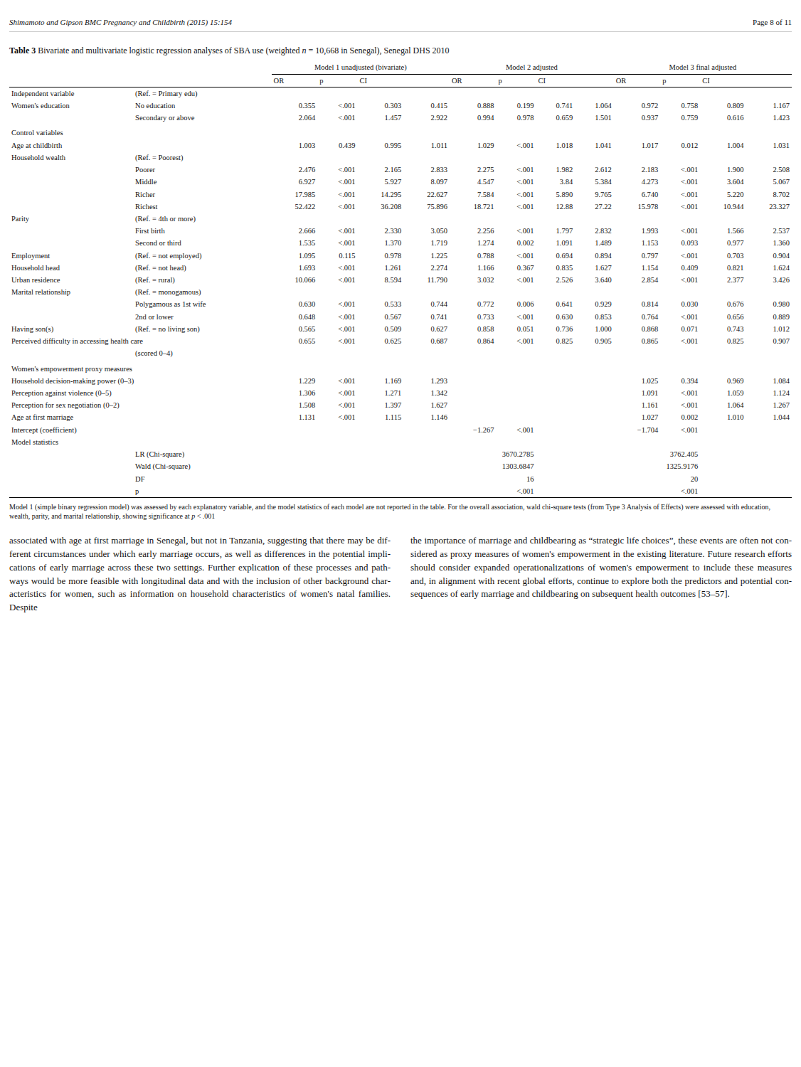Shimamoto and Gipson BMC Pregnancy and Childbirth (2015) 15:154
Page 8 of 11
Table 3 Bivariate and multivariate logistic regression analyses of SBA use (weighted n = 10,668 in Senegal), Senegal DHS 2010
| | Model 1 unadjusted (bivariate) | Model 2 adjusted | Model 3 final adjusted |
| --- | --- | --- | --- |
| | OR | p | CI | OR | p | CI | OR | p | CI |
| Independent variable | (Ref. = Primary edu) | |
| Women's education | No education | 0.355 | <.001 | 0.303 | 0.415 | 0.888 | 0.199 | 0.741 | 1.064 | 0.972 | 0.758 | 0.809 | 1.167 |
| | Secondary or above | 2.064 | <.001 | 1.457 | 2.922 | 0.994 | 0.978 | 0.659 | 1.501 | 0.937 | 0.759 | 0.616 | 1.423 |
| Control variables | | |
| Age at childbirth | | 1.003 | 0.439 | 0.995 | 1.011 | 1.029 | <.001 | 1.018 | 1.041 | 1.017 | 0.012 | 1.004 | 1.031 |
| Household wealth | (Ref. = Poorest) | |
| | Poorer | 2.476 | <.001 | 2.165 | 2.833 | 2.275 | <.001 | 1.982 | 2.612 | 2.183 | <.001 | 1.900 | 2.508 |
| | Middle | 6.927 | <.001 | 5.927 | 8.097 | 4.547 | <.001 | 3.84 | 5.384 | 4.273 | <.001 | 3.604 | 5.067 |
| | Richer | 17.985 | <.001 | 14.295 | 22.627 | 7.584 | <.001 | 5.890 | 9.765 | 6.740 | <.001 | 5.220 | 8.702 |
| | Richest | 52.422 | <.001 | 36.208 | 75.896 | 18.721 | <.001 | 12.88 | 27.22 | 15.978 | <.001 | 10.944 | 23.327 |
| Parity | (Ref. = 4th or more) | |
| | First birth | 2.666 | <.001 | 2.330 | 3.050 | 2.256 | <.001 | 1.797 | 2.832 | 1.993 | <.001 | 1.566 | 2.537 |
| | Second or third | 1.535 | <.001 | 1.370 | 1.719 | 1.274 | 0.002 | 1.091 | 1.489 | 1.153 | 0.093 | 0.977 | 1.360 |
| Employment | (Ref. = not employed) | 1.095 | 0.115 | 0.978 | 1.225 | 0.788 | <.001 | 0.694 | 0.894 | 0.797 | <.001 | 0.703 | 0.904 |
| Household head | (Ref. = not head) | 1.693 | <.001 | 1.261 | 2.274 | 1.166 | 0.367 | 0.835 | 1.627 | 1.154 | 0.409 | 0.821 | 1.624 |
| Urban residence | (Ref. = rural) | 10.066 | <.001 | 8.594 | 11.790 | 3.032 | <.001 | 2.526 | 3.640 | 2.854 | <.001 | 2.377 | 3.426 |
| Marital relationship | (Ref. = monogamous) | |
| | Polygamous as 1st wife | 0.630 | <.001 | 0.533 | 0.744 | 0.772 | 0.006 | 0.641 | 0.929 | 0.814 | 0.030 | 0.676 | 0.980 |
| | 2nd or lower | 0.648 | <.001 | 0.567 | 0.741 | 0.733 | <.001 | 0.630 | 0.853 | 0.764 | <.001 | 0.656 | 0.889 |
| Having son(s) | (Ref. = no living son) | 0.565 | <.001 | 0.509 | 0.627 | 0.858 | 0.051 | 0.736 | 1.000 | 0.868 | 0.071 | 0.743 | 1.012 |
| Perceived difficulty in accessing health care | 0.655 | <.001 | 0.625 | 0.687 | 0.864 | <.001 | 0.825 | 0.905 | 0.865 | <.001 | 0.825 | 0.907 |
| | (scored 0–4) | |
| Women's empowerment proxy measures | |
| Household decision-making power (0–3) | 1.229 | <.001 | 1.169 | 1.293 | | | | | 1.025 | 0.394 | 0.969 | 1.084 |
| Perception against violence (0–5) | 1.306 | <.001 | 1.271 | 1.342 | | | | | 1.091 | <.001 | 1.059 | 1.124 |
| Perception for sex negotiation (0–2) | 1.508 | <.001 | 1.397 | 1.627 | | | | | 1.161 | <.001 | 1.064 | 1.267 |
| Age at first marriage | 1.131 | <.001 | 1.115 | 1.146 | | | | | 1.027 | 0.002 | 1.010 | 1.044 |
| Intercept (coefficient) | | | | | −1.267 | <.001 | | | −1.704 | <.001 | | |
| Model statistics | |
| | LR (Chi-square) | | | | | 3670.2785 | | | 3762.405 | | |
| | Wald (Chi-square) | | | | | 1303.6847 | | | 1325.9176 | | |
| | DF | | | | | 16 | | | 20 | | |
| | p | | | | | <.001 | | | <.001 | | |
Model 1 (simple binary regression model) was assessed by each explanatory variable, and the model statistics of each model are not reported in the table. For the overall association, wald chi-square tests (from Type 3 Analysis of Effects) were assessed with education, wealth, parity, and marital relationship, showing significance at p < .001
associated with age at first marriage in Senegal, but not in Tanzania, suggesting that there may be different circumstances under which early marriage occurs, as well as differences in the potential implications of early marriage across these two settings. Further explication of these processes and pathways would be more feasible with longitudinal data and with the inclusion of other background characteristics for women, such as information on household characteristics of women's natal families. Despite
the importance of marriage and childbearing as “strategic life choices”, these events are often not considered as proxy measures of women's empowerment in the existing literature. Future research efforts should consider expanded operationalizations of women's empowerment to include these measures and, in alignment with recent global efforts, continue to explore both the predictors and potential consequences of early marriage and childbearing on subsequent health outcomes [53–57].